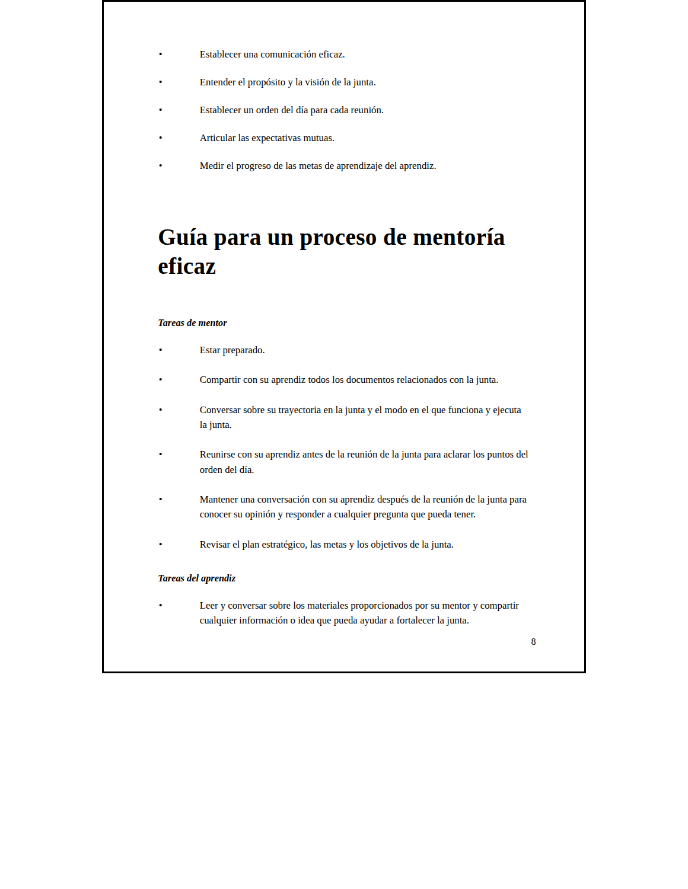Establecer una comunicación eficaz.
Entender el propósito y la visión de la junta.
Establecer un orden del día para cada reunión.
Articular las expectativas mutuas.
Medir el progreso de las metas de aprendizaje del aprendiz.
Guía para un proceso de mentoría eficaz
Tareas de mentor
Estar preparado.
Compartir con su aprendiz todos los documentos relacionados con la junta.
Conversar sobre su trayectoria en la junta y el modo en el que funciona y ejecuta la junta.
Reunirse con su aprendiz antes de la reunión de la junta para aclarar los puntos del orden del día.
Mantener una conversación con su aprendiz después de la reunión de la junta para conocer su opinión y responder a cualquier pregunta que pueda tener.
Revisar el plan estratégico, las metas y los objetivos de la junta.
Tareas del aprendiz
Leer y conversar sobre los materiales proporcionados por su mentor y compartir cualquier información o idea que pueda ayudar a fortalecer la junta.
8